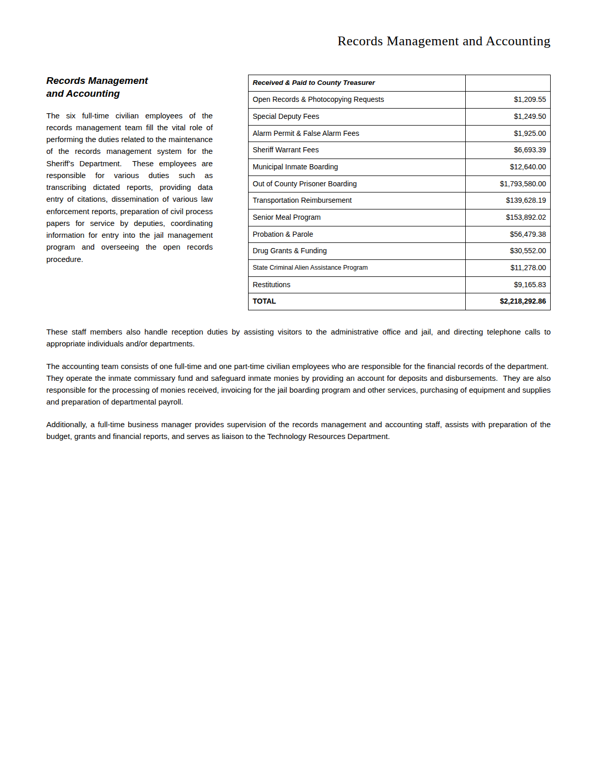Records Management and Accounting
Records Management
and Accounting
The six full-time civilian employees of the records management team fill the vital role of performing the duties related to the maintenance of the records management system for the Sheriff’s Department. These employees are responsible for various duties such as transcribing dictated reports, providing data entry of citations, dissemination of various law enforcement reports, preparation of civil process papers for service by deputies, coordinating information for entry into the jail management program and overseeing the open records procedure.
| Received & Paid to County Treasurer | |
| Open Records & Photocopying Requests | $1,209.55 |
| Special Deputy Fees | $1,249.50 |
| Alarm Permit & False Alarm Fees | $1,925.00 |
| Sheriff Warrant Fees | $6,693.39 |
| Municipal Inmate Boarding | $12,640.00 |
| Out of County Prisoner Boarding | $1,793,580.00 |
| Transportation Reimbursement | $139,628.19 |
| Senior Meal Program | $153,892.02 |
| Probation & Parole | $56,479.38 |
| Drug Grants & Funding | $30,552.00 |
| State Criminal Alien Assistance Program | $11,278.00 |
| Restitutions | $9,165.83 |
| TOTAL | $2,218,292.86 |
These staff members also handle reception duties by assisting visitors to the administrative office and jail, and directing telephone calls to appropriate individuals and/or departments.
The accounting team consists of one full-time and one part-time civilian employees who are responsible for the financial records of the department. They operate the inmate commissary fund and safeguard inmate monies by providing an account for deposits and disbursements. They are also responsible for the processing of monies received, invoicing for the jail boarding program and other services, purchasing of equipment and supplies and preparation of departmental payroll.
Additionally, a full-time business manager provides supervision of the records management and accounting staff, assists with preparation of the budget, grants and financial reports, and serves as liaison to the Technology Resources Department.